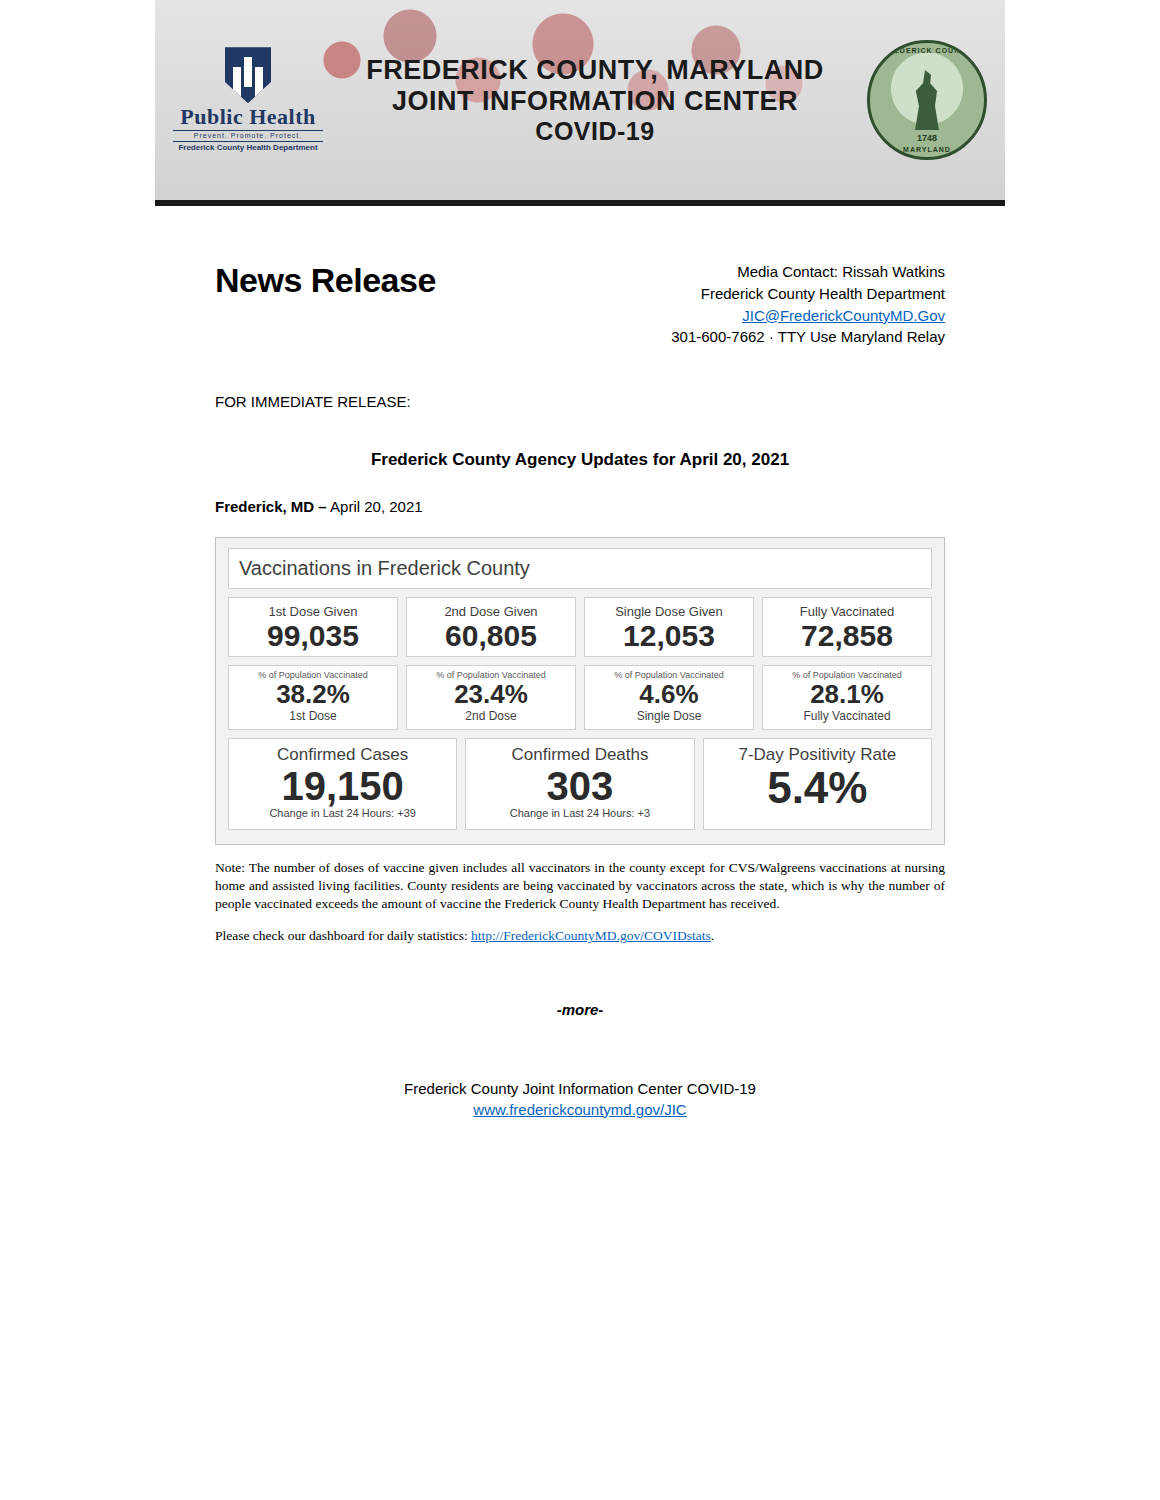Public Health
Prevent. Promote. Protect.
Frederick County Health Department
FREDERICK COUNTY, MARYLAND
JOINT INFORMATION CENTER
COVID-19
FREDERICK COUNTY
1748
MARYLAND
News Release
Media Contact: Rissah Watkins
Frederick County Health Department
JIC@FrederickCountyMD.Gov
301-600-7662 · TTY Use Maryland Relay
FOR IMMEDIATE RELEASE:
Frederick County Agency Updates for April 20, 2021
Frederick, MD – April 20, 2021
Vaccinations in Frederick County
1st Dose Given
99,035
2nd Dose Given
60,805
Single Dose Given
12,053
Fully Vaccinated
72,858
% of Population Vaccinated
38.2%
1st Dose
% of Population Vaccinated
23.4%
2nd Dose
% of Population Vaccinated
4.6%
Single Dose
% of Population Vaccinated
28.1%
Fully Vaccinated
Confirmed Cases
19,150
Change in Last 24 Hours: +39
Confirmed Deaths
303
Change in Last 24 Hours: +3
7-Day Positivity Rate
5.4%
Note: The number of doses of vaccine given includes all vaccinators in the county except for CVS/Walgreens vaccinations at nursing home and assisted living facilities. County residents are being vaccinated by vaccinators across the state, which is why the number of people vaccinated exceeds the amount of vaccine the Frederick County Health Department has received.
Please check our dashboard for daily statistics: http://FrederickCountyMD.gov/COVIDstats.
-more-
Frederick County Joint Information Center COVID-19
www.frederickcountymd.gov/JIC